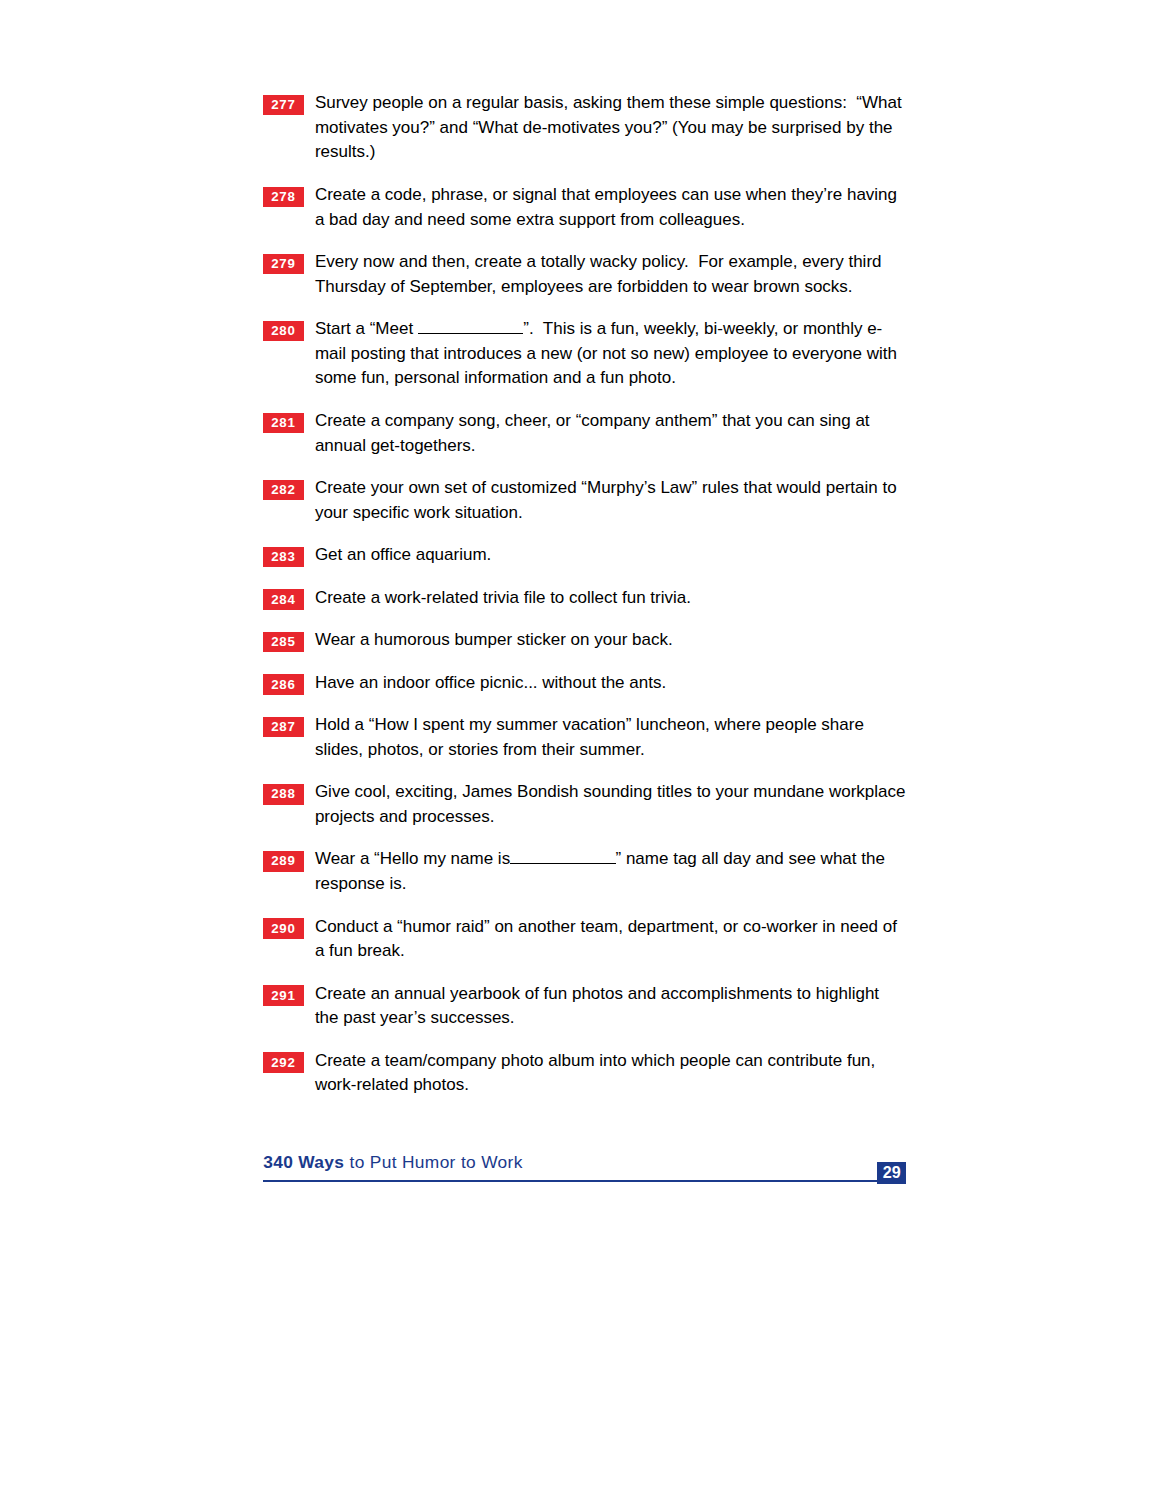277 Survey people on a regular basis, asking them these simple questions: “What motivates you?” and “What de-motivates you?” (You may be surprised by the results.)
278 Create a code, phrase, or signal that employees can use when they’re having a bad day and need some extra support from colleagues.
279 Every now and then, create a totally wacky policy. For example, every third Thursday of September, employees are forbidden to wear brown socks.
280 Start a “Meet ”. This is a fun, weekly, bi-weekly, or monthly e-mail posting that introduces a new (or not so new) employee to everyone with some fun, personal information and a fun photo.
281 Create a company song, cheer, or “company anthem” that you can sing at annual get-togethers.
282 Create your own set of customized “Murphy’s Law” rules that would pertain to your specific work situation.
283 Get an office aquarium.
284 Create a work-related trivia file to collect fun trivia.
285 Wear a humorous bumper sticker on your back.
286 Have an indoor office picnic... without the ants.
287 Hold a “How I spent my summer vacation” luncheon, where people share slides, photos, or stories from their summer.
288 Give cool, exciting, James Bondish sounding titles to your mundane workplace projects and processes.
289 Wear a “Hello my name is ” name tag all day and see what the response is.
290 Conduct a “humor raid” on another team, department, or co-worker in need of a fun break.
291 Create an annual yearbook of fun photos and accomplishments to highlight the past year’s successes.
292 Create a team/company photo album into which people can contribute fun, work-related photos.
340 Ways to Put Humor to Work
29